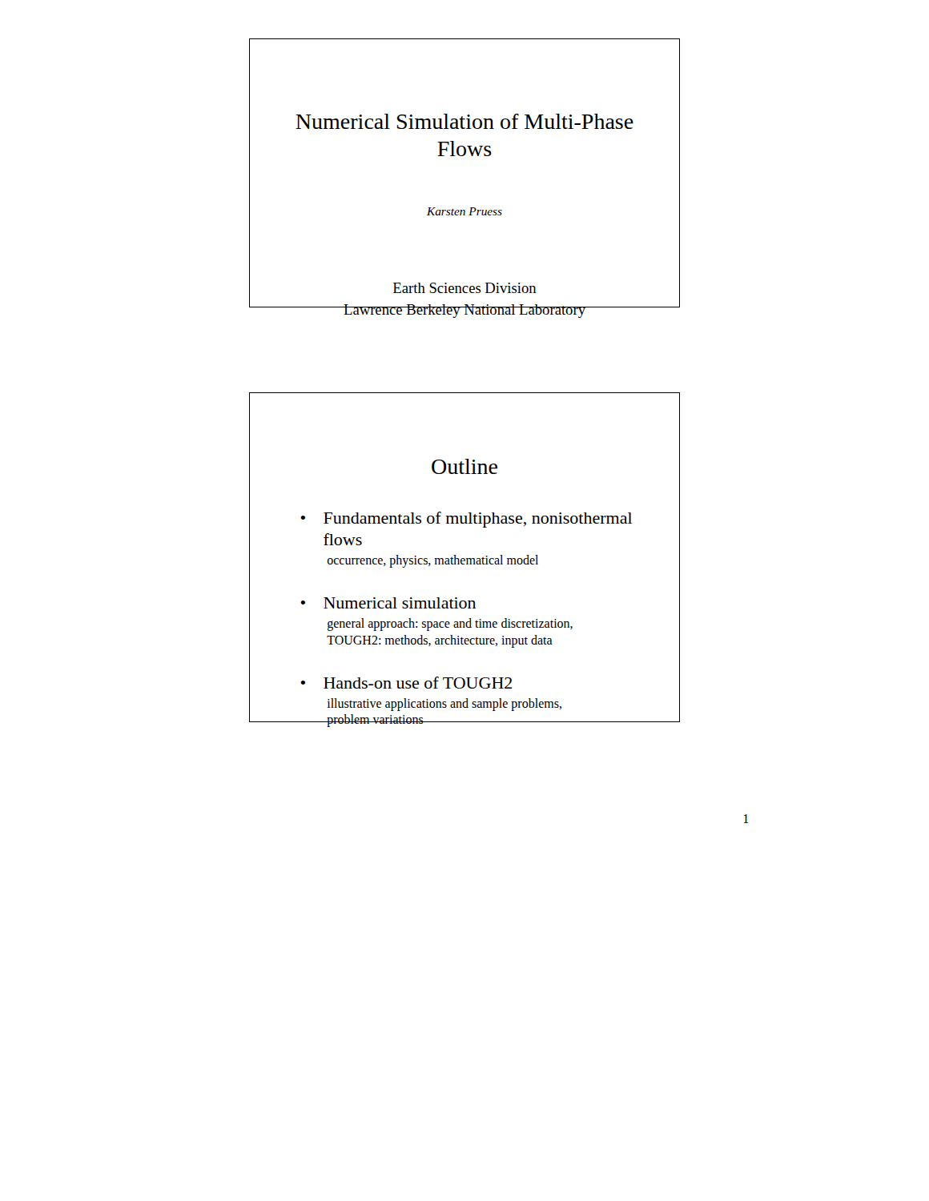Numerical Simulation of Multi-Phase Flows
Karsten Pruess
Earth Sciences Division
Lawrence Berkeley National Laboratory
Outline
Fundamentals of multiphase, nonisothermal flows
occurrence, physics, mathematical model
Numerical simulation
general approach: space and time discretization,
TOUGH2: methods, architecture, input data
Hands-on use of TOUGH2
illustrative applications and sample problems,
problem variations
1